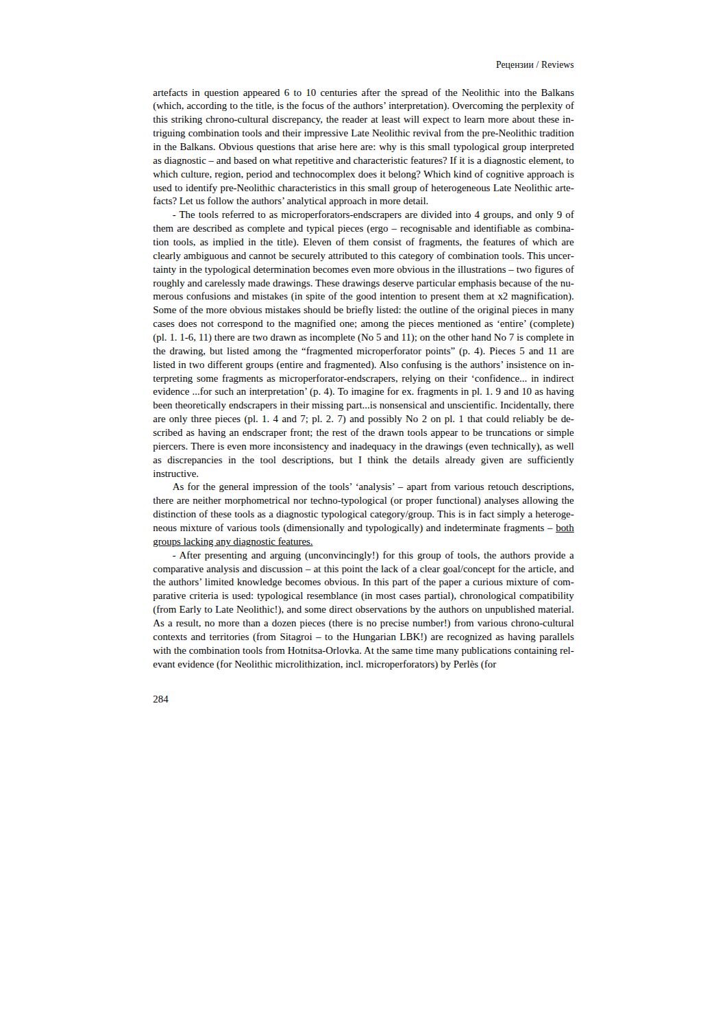Рецензии / Reviews
artefacts in question appeared 6 to 10 centuries after the spread of the Neolithic into the Balkans (which, according to the title, is the focus of the authors’ interpretation). Overcoming the perplexity of this striking chrono-cultural discrepancy, the reader at least will expect to learn more about these intriguing combination tools and their impressive Late Neolithic revival from the pre-Neolithic tradition in the Balkans. Obvious questions that arise here are: why is this small typological group interpreted as diagnostic – and based on what repetitive and characteristic features? If it is a diagnostic element, to which culture, region, period and technocomplex does it belong? Which kind of cognitive approach is used to identify pre-Neolithic characteristics in this small group of heterogeneous Late Neolithic artefacts? Let us follow the authors’ analytical approach in more detail.
- The tools referred to as microperforators-endscrapers are divided into 4 groups, and only 9 of them are described as complete and typical pieces (ergo – recognisable and identifiable as combination tools, as implied in the title). Eleven of them consist of fragments, the features of which are clearly ambiguous and cannot be securely attributed to this category of combination tools. This uncertainty in the typological determination becomes even more obvious in the illustrations – two figures of roughly and carelessly made drawings. These drawings deserve particular emphasis because of the numerous confusions and mistakes (in spite of the good intention to present them at x2 magnification). Some of the more obvious mistakes should be briefly listed: the outline of the original pieces in many cases does not correspond to the magnified one; among the pieces mentioned as ‘entire’ (complete) (pl. 1. 1-6, 11) there are two drawn as incomplete (No 5 and 11); on the other hand No 7 is complete in the drawing, but listed among the “fragmented microperforator points” (p. 4). Pieces 5 and 11 are listed in two different groups (entire and fragmented). Also confusing is the authors’ insistence on interpreting some fragments as microperforator-endscrapers, relying on their ‘confidence... in indirect evidence ...for such an interpretation’ (p. 4). To imagine for ex. fragments in pl. 1. 9 and 10 as having been theoretically endscrapers in their missing part...is nonsensical and unscientific. Incidentally, there are only three pieces (pl. 1. 4 and 7; pl. 2. 7) and possibly No 2 on pl. 1 that could reliably be described as having an endscraper front; the rest of the drawn tools appear to be truncations or simple piercers. There is even more inconsistency and inadequacy in the drawings (even technically), as well as discrepancies in the tool descriptions, but I think the details already given are sufficiently instructive.
As for the general impression of the tools’ ‘analysis’ – apart from various retouch descriptions, there are neither morphometrical nor techno-typological (or proper functional) analyses allowing the distinction of these tools as a diagnostic typological category/group. This is in fact simply a heterogeneous mixture of various tools (dimensionally and typologically) and indeterminate fragments – both groups lacking any diagnostic features.
- After presenting and arguing (unconvincingly!) for this group of tools, the authors provide a comparative analysis and discussion – at this point the lack of a clear goal/concept for the article, and the authors’ limited knowledge becomes obvious. In this part of the paper a curious mixture of comparative criteria is used: typological resemblance (in most cases partial), chronological compatibility (from Early to Late Neolithic!), and some direct observations by the authors on unpublished material. As a result, no more than a dozen pieces (there is no precise number!) from various chrono-cultural contexts and territories (from Sitagroi – to the Hungarian LBK!) are recognized as having parallels with the combination tools from Hotnitsa-Orlovka. At the same time many publications containing relevant evidence (for Neolithic microlithization, incl. microperforators) by Perlès (for
284